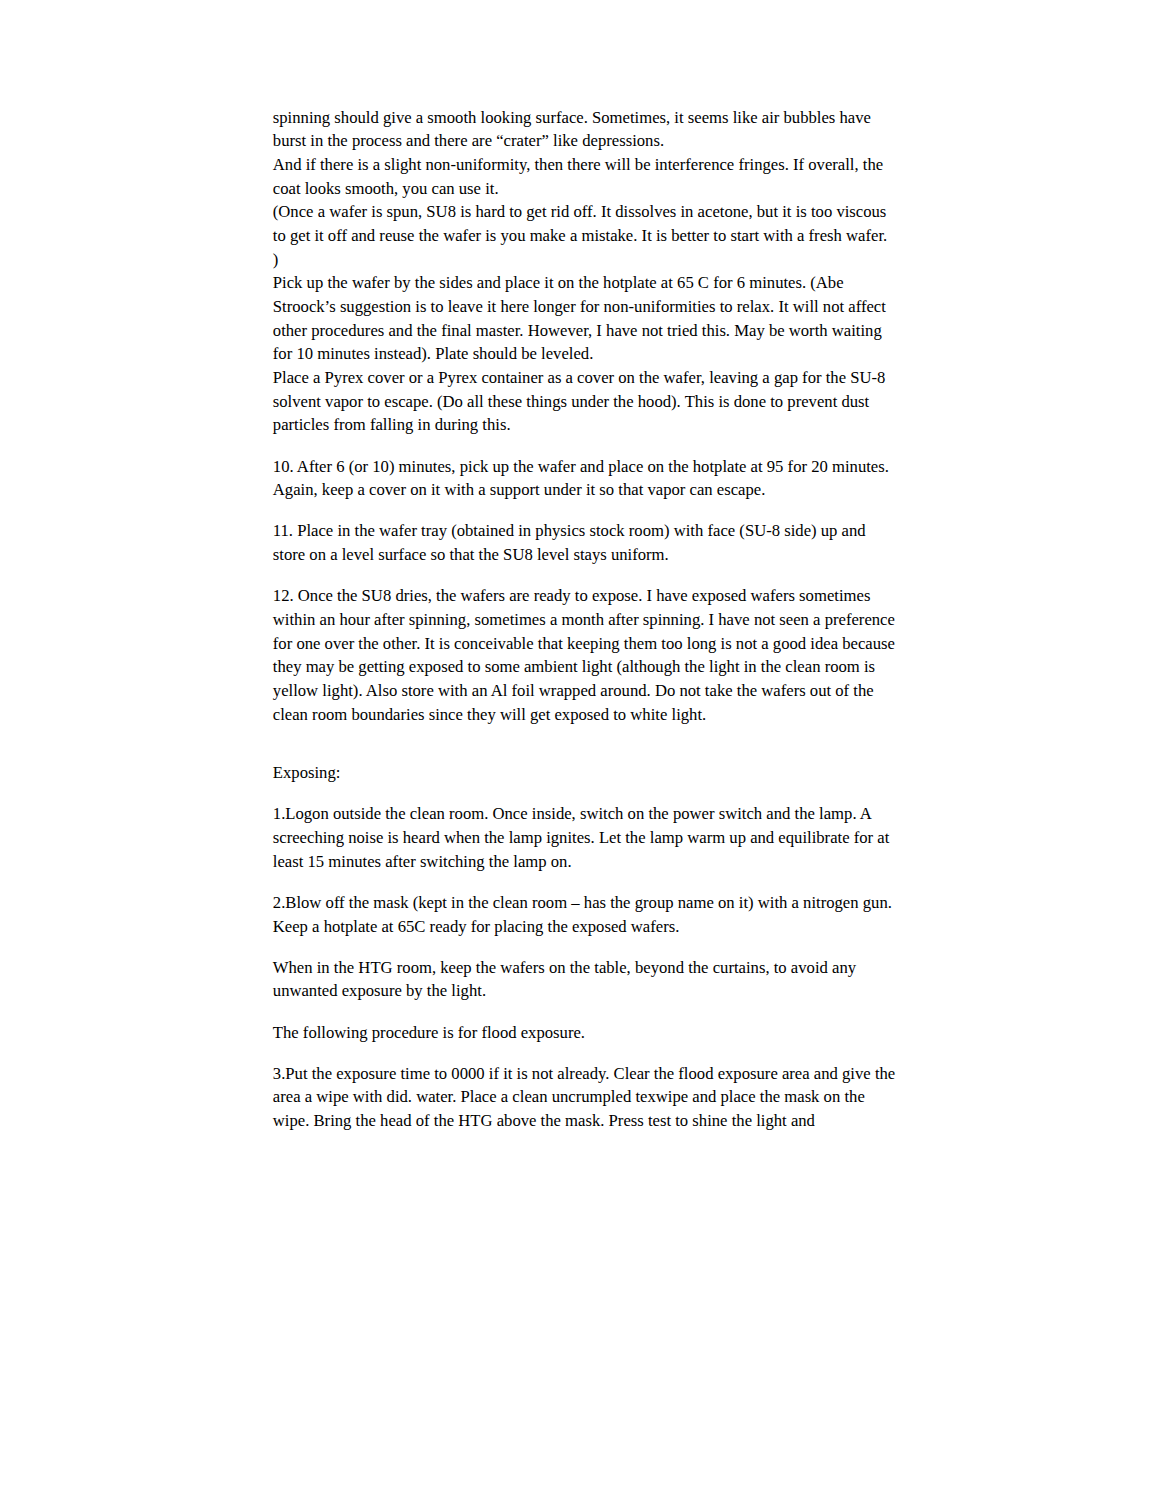spinning should give a smooth looking surface. Sometimes, it seems like air bubbles have burst in the process and there are “crater” like depressions.
And if there is a slight non-uniformity, then there will be interference fringes. If overall, the coat looks smooth, you can use it.
(Once a wafer is spun, SU8 is hard to get rid off. It dissolves in acetone, but it is too viscous to get it off and reuse the wafer is you make a mistake. It is better to start with a fresh wafer. )
Pick up the wafer by the sides and place it on the hotplate at 65 C for 6 minutes. (Abe Stroock’s suggestion is to leave it here longer for non-uniformities to relax. It will not affect other procedures and the final master. However, I have not tried this. May be worth waiting for 10 minutes instead). Plate should be leveled.
Place a Pyrex cover or a Pyrex container as a cover on the wafer, leaving a gap for the SU-8 solvent vapor to escape. (Do all these things under the hood). This is done to prevent dust particles from falling in during this.
10. After 6 (or 10) minutes, pick up the wafer and place on the hotplate at 95 for 20 minutes. Again, keep a cover on it with a support under it so that vapor can escape.
11. Place in the wafer tray (obtained in physics stock room) with face (SU-8 side) up and store on a level surface so that the SU8 level stays uniform.
12. Once the SU8 dries, the wafers are ready to expose. I have exposed wafers sometimes within an hour after spinning, sometimes a month after spinning. I have not seen a preference for one over the other. It is conceivable that keeping them too long is not a good idea because they may be getting exposed to some ambient light (although the light in the clean room is yellow light). Also store with an Al foil wrapped around. Do not take the wafers out of the clean room boundaries since they will get exposed to white light.
Exposing:
1.Logon outside the clean room. Once inside, switch on the power switch and the lamp. A screeching noise is heard when the lamp ignites. Let the lamp warm up and equilibrate for at least 15 minutes after switching the lamp on.
2.Blow off the mask (kept in the clean room – has the group name on it) with a nitrogen gun. Keep a hotplate at 65C ready for placing the exposed wafers.
When in the HTG room, keep the wafers on the table, beyond the curtains, to avoid any unwanted exposure by the light.
The following procedure is for flood exposure.
3.Put the exposure time to 0000 if it is not already. Clear the flood exposure area and give the area a wipe with did. water. Place a clean uncrumpled texwipe and place the mask on the wipe. Bring the head of the HTG above the mask. Press test to shine the light and